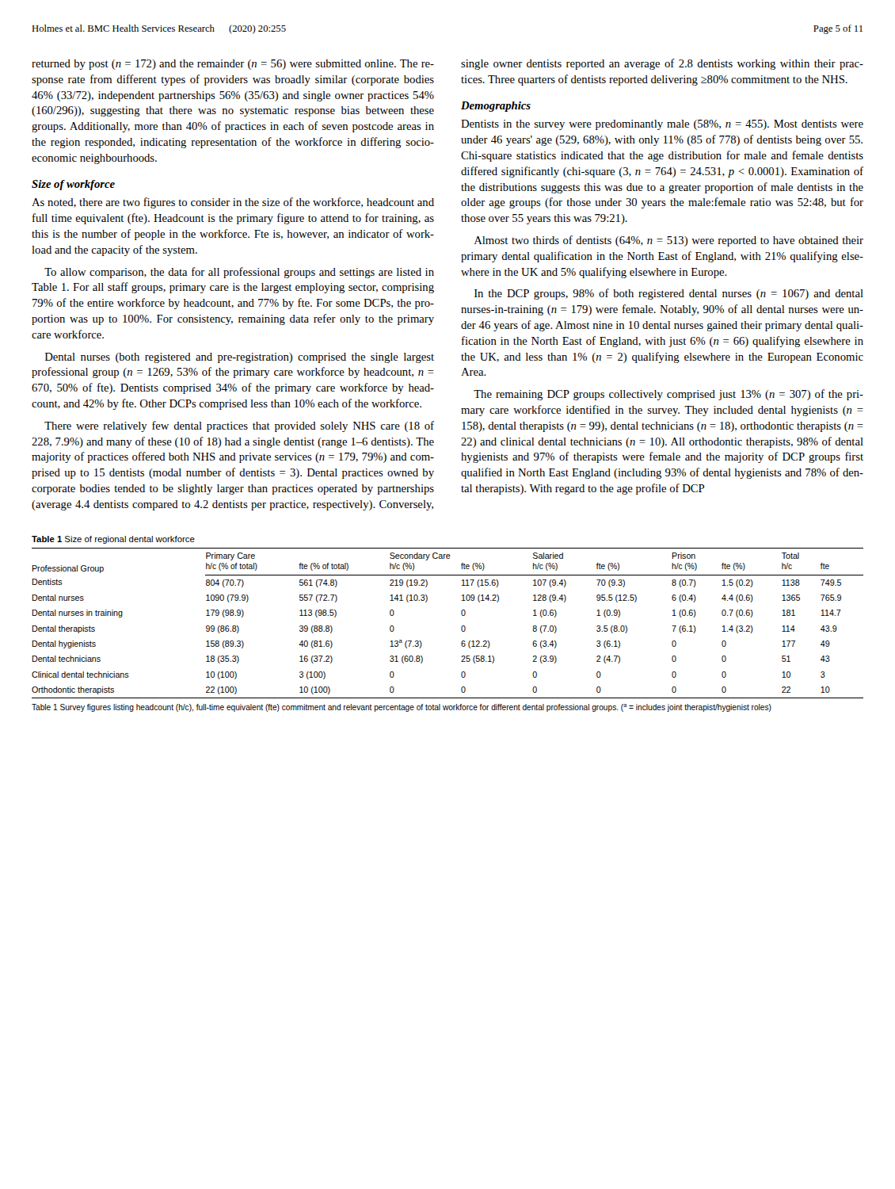Holmes et al. BMC Health Services Research(2020) 20:255
Page 5 of 11
returned by post (n = 172) and the remainder (n = 56) were submitted online. The response rate from different types of providers was broadly similar (corporate bodies 46% (33/72), independent partnerships 56% (35/63) and single owner practices 54% (160/296)), suggesting that there was no systematic response bias between these groups. Additionally, more than 40% of practices in each of seven postcode areas in the region responded, indicating representation of the workforce in differing socio-economic neighbourhoods.
Size of workforce
As noted, there are two figures to consider in the size of the workforce, headcount and full time equivalent (fte). Headcount is the primary figure to attend to for training, as this is the number of people in the workforce. Fte is, however, an indicator of workload and the capacity of the system.
To allow comparison, the data for all professional groups and settings are listed in Table 1. For all staff groups, primary care is the largest employing sector, comprising 79% of the entire workforce by headcount, and 77% by fte. For some DCPs, the proportion was up to 100%. For consistency, remaining data refer only to the primary care workforce.
Dental nurses (both registered and pre-registration) comprised the single largest professional group (n = 1269, 53% of the primary care workforce by headcount, n = 670, 50% of fte). Dentists comprised 34% of the primary care workforce by headcount, and 42% by fte. Other DCPs comprised less than 10% each of the workforce.
There were relatively few dental practices that provided solely NHS care (18 of 228, 7.9%) and many of these (10 of 18) had a single dentist (range 1–6 dentists). The majority of practices offered both NHS and private services (n = 179, 79%) and comprised up to 15 dentists (modal number of dentists = 3). Dental practices owned by corporate bodies tended to be slightly larger than practices operated by partnerships (average 4.4 dentists compared to 4.2 dentists per practice, respectively). Conversely, single owner dentists reported an average of 2.8 dentists working within their practices. Three quarters of dentists reported delivering ≥80% commitment to the NHS.
Demographics
Dentists in the survey were predominantly male (58%, n = 455). Most dentists were under 46 years' age (529, 68%), with only 11% (85 of 778) of dentists being over 55. Chi-square statistics indicated that the age distribution for male and female dentists differed significantly (chi-square (3, n = 764) = 24.531, p < 0.0001). Examination of the distributions suggests this was due to a greater proportion of male dentists in the older age groups (for those under 30 years the male:female ratio was 52:48, but for those over 55 years this was 79:21).
Almost two thirds of dentists (64%, n = 513) were reported to have obtained their primary dental qualification in the North East of England, with 21% qualifying elsewhere in the UK and 5% qualifying elsewhere in Europe.
In the DCP groups, 98% of both registered dental nurses (n = 1067) and dental nurses-in-training (n = 179) were female. Notably, 90% of all dental nurses were under 46 years of age. Almost nine in 10 dental nurses gained their primary dental qualification in the North East of England, with just 6% (n = 66) qualifying elsewhere in the UK, and less than 1% (n = 2) qualifying elsewhere in the European Economic Area.
The remaining DCP groups collectively comprised just 13% (n = 307) of the primary care workforce identified in the survey. They included dental hygienists (n = 158), dental therapists (n = 99), dental technicians (n = 18), orthodontic therapists (n = 22) and clinical dental technicians (n = 10). All orthodontic therapists, 98% of dental hygienists and 97% of therapists were female and the majority of DCP groups first qualified in North East England (including 93% of dental hygienists and 78% of dental therapists). With regard to the age profile of DCP
Table 1 Size of regional dental workforce
| Professional Group | Primary Care | Secondary Care | Salaried | Prison | Total |
| --- | --- | --- | --- | --- | --- |
| h/c (% of total) | fte (% of total) | h/c (%) | fte (%) | h/c (%) | fte (%) | h/c (%) | fte (%) | h/c | fte |
| Dentists | 804 (70.7) | 561 (74.8) | 219 (19.2) | 117 (15.6) | 107 (9.4) | 70 (9.3) | 8 (0.7) | 1.5 (0.2) | 1138 | 749.5 |
| Dental nurses | 1090 (79.9) | 557 (72.7) | 141 (10.3) | 109 (14.2) | 128 (9.4) | 95.5 (12.5) | 6 (0.4) | 4.4 (0.6) | 1365 | 765.9 |
| Dental nurses in training | 179 (98.9) | 113 (98.5) | 0 | 0 | 1 (0.6) | 1 (0.9) | 1 (0.6) | 0.7 (0.6) | 181 | 114.7 |
| Dental therapists | 99 (86.8) | 39 (88.8) | 0 | 0 | 8 (7.0) | 3.5 (8.0) | 7 (6.1) | 1.4 (3.2) | 114 | 43.9 |
| Dental hygienists | 158 (89.3) | 40 (81.6) | 13 a (7.3) | 6 (12.2) | 6 (3.4) | 3 (6.1) | 0 | 0 | 177 | 49 |
| Dental technicians | 18 (35.3) | 16 (37.2) | 31 (60.8) | 25 (58.1) | 2 (3.9) | 2 (4.7) | 0 | 0 | 51 | 43 |
| Clinical dental technicians | 10 (100) | 3 (100) | 0 | 0 | 0 | 0 | 0 | 0 | 10 | 3 |
| Orthodontic therapists | 22 (100) | 10 (100) | 0 | 0 | 0 | 0 | 0 | 0 | 22 | 10 |
Table 1 Survey figures listing headcount (h/c), full-time equivalent (fte) commitment and relevant percentage of total workforce for different dental professional groups. (a = includes joint therapist/hygienist roles)